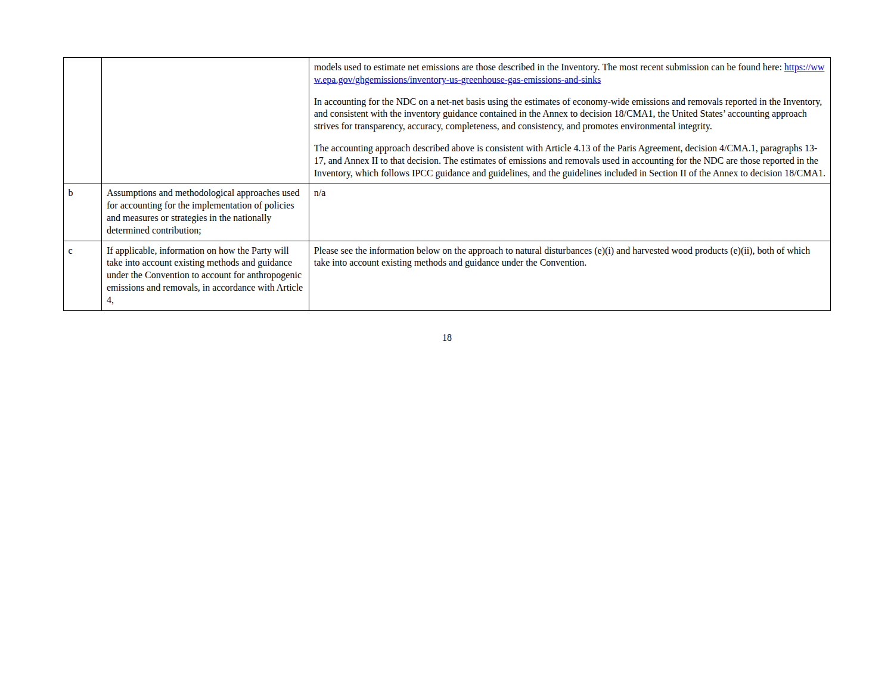| | | models used to estimate net emissions are those described in the Inventory. The most recent submission can be found here: https://www.epa.gov/ghgemissions/inventory-us-greenhouse-gas-emissions-and-sinks In accounting for the NDC on a net-net basis using the estimates of economy-wide emissions and removals reported in the Inventory, and consistent with the inventory guidance contained in the Annex to decision 18/CMA1, the United States’ accounting approach strives for transparency, accuracy, completeness, and consistency, and promotes environmental integrity. The accounting approach described above is consistent with Article 4.13 of the Paris Agreement, decision 4/CMA.1, paragraphs 13-17, and Annex II to that decision. The estimates of emissions and removals used in accounting for the NDC are those reported in the Inventory, which follows IPCC guidance and guidelines, and the guidelines included in Section II of the Annex to decision 18/CMA1. |
| b | Assumptions and methodological approaches used for accounting for the implementation of policies and measures or strategies in the nationally determined contribution; | n/a |
| c | If applicable, information on how the Party will take into account existing methods and guidance under the Convention to account for anthropogenic emissions and removals, in accordance with Article 4, | Please see the information below on the approach to natural disturbances (e)(i) and harvested wood products (e)(ii), both of which take into account existing methods and guidance under the Convention. |
18